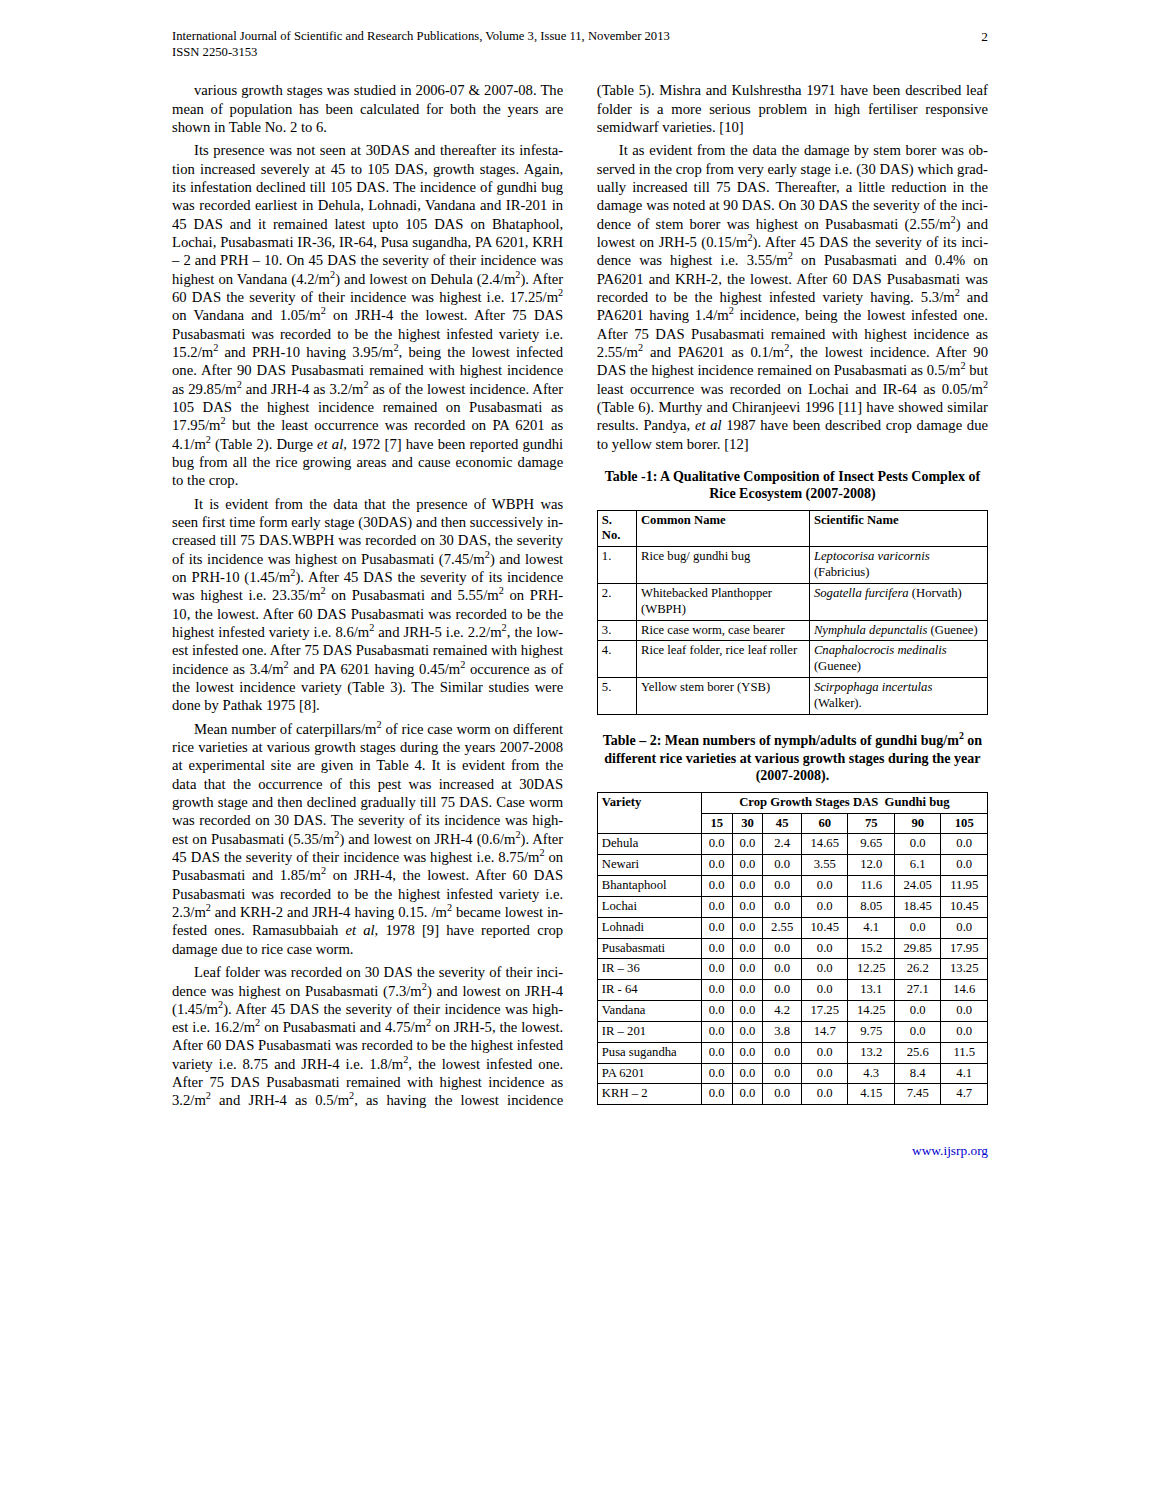International Journal of Scientific and Research Publications, Volume 3, Issue 11, November 2013
ISSN 2250-3153
2
various growth stages was studied in 2006-07 & 2007-08. The mean of population has been calculated for both the years are shown in Table No. 2 to 6.
Its presence was not seen at 30DAS and thereafter its infestation increased severely at 45 to 105 DAS, growth stages. Again, its infestation declined till 105 DAS. The incidence of gundhi bug was recorded earliest in Dehula, Lohnadi, Vandana and IR-201 in 45 DAS and it remained latest upto 105 DAS on Bhataphool, Lochai, Pusabasmati IR-36, IR-64, Pusa sugandha, PA 6201, KRH – 2 and PRH – 10. On 45 DAS the severity of their incidence was highest on Vandana (4.2/m2) and lowest on Dehula (2.4/m2). After 60 DAS the severity of their incidence was highest i.e. 17.25/m2 on Vandana and 1.05/m2 on JRH-4 the lowest. After 75 DAS Pusabasmati was recorded to be the highest infested variety i.e. 15.2/m2 and PRH-10 having 3.95/m2, being the lowest infected one. After 90 DAS Pusabasmati remained with highest incidence as 29.85/m2 and JRH-4 as 3.2/m2 as of the lowest incidence. After 105 DAS the highest incidence remained on Pusabasmati as 17.95/m2 but the least occurrence was recorded on PA 6201 as 4.1/m2 (Table 2). Durge et al, 1972 [7] have been reported gundhi bug from all the rice growing areas and cause economic damage to the crop.
It is evident from the data that the presence of WBPH was seen first time form early stage (30DAS) and then successively increased till 75 DAS.WBPH was recorded on 30 DAS, the severity of its incidence was highest on Pusabasmati (7.45/m2) and lowest on PRH-10 (1.45/m2). After 45 DAS the severity of its incidence was highest i.e. 23.35/m2 on Pusabasmati and 5.55/m2 on PRH-10, the lowest. After 60 DAS Pusabasmati was recorded to be the highest infested variety i.e. 8.6/m2 and JRH-5 i.e. 2.2/m2, the lowest infested one. After 75 DAS Pusabasmati remained with highest incidence as 3.4/m2 and PA 6201 having 0.45/m2 occurence as of the lowest incidence variety (Table 3). The Similar studies were done by Pathak 1975 [8].
Mean number of caterpillars/m2 of rice case worm on different rice varieties at various growth stages during the years 2007-2008 at experimental site are given in Table 4. It is evident from the data that the occurrence of this pest was increased at 30DAS growth stage and then declined gradually till 75 DAS. Case worm was recorded on 30 DAS. The severity of its incidence was highest on Pusabasmati (5.35/m2) and lowest on JRH-4 (0.6/m2). After 45 DAS the severity of their incidence was highest i.e. 8.75/m2 on Pusabasmati and 1.85/m2 on JRH-4, the lowest. After 60 DAS Pusabasmati was recorded to be the highest infested variety i.e. 2.3/m2 and KRH-2 and JRH-4 having 0.15. /m2 became lowest infested ones. Ramasubbaiah et al, 1978 [9] have reported crop damage due to rice case worm.
Leaf folder was recorded on 30 DAS the severity of their incidence was highest on Pusabasmati (7.3/m2) and lowest on JRH-4 (1.45/m2). After 45 DAS the severity of their incidence was highest i.e. 16.2/m2 on Pusabasmati and 4.75/m2 on JRH-5, the lowest. After 60 DAS Pusabasmati was recorded to be the highest infested variety i.e. 8.75 and JRH-4 i.e. 1.8/m2, the lowest infested one. After 75 DAS Pusabasmati remained with highest incidence as 3.2/m2 and JRH-4 as 0.5/m2, as having the lowest incidence (Table 5). Mishra and Kulshrestha 1971 have been described leaf folder is a more serious problem in high fertiliser responsive semidwarf varieties. [10]
It as evident from the data the damage by stem borer was observed in the crop from very early stage i.e. (30 DAS) which gradually increased till 75 DAS. Thereafter, a little reduction in the damage was noted at 90 DAS. On 30 DAS the severity of the incidence of stem borer was highest on Pusabasmati (2.55/m2) and lowest on JRH-5 (0.15/m2). After 45 DAS the severity of its incidence was highest i.e. 3.55/m2 on Pusabasmati and 0.4% on PA6201 and KRH-2, the lowest. After 60 DAS Pusabasmati was recorded to be the highest infested variety having. 5.3/m2 and PA6201 having 1.4/m2 incidence, being the lowest infested one. After 75 DAS Pusabasmati remained with highest incidence as 2.55/m2 and PA6201 as 0.1/m2, the lowest incidence. After 90 DAS the highest incidence remained on Pusabasmati as 0.5/m2 but least occurrence was recorded on Lochai and IR-64 as 0.05/m2 (Table 6). Murthy and Chiranjeevi 1996 [11] have showed similar results. Pandya, et al 1987 have been described crop damage due to yellow stem borer. [12]
Table -1: A Qualitative Composition of Insect Pests Complex of Rice Ecosystem (2007-2008)
| S. No. | Common Name | Scientific Name |
| --- | --- | --- |
| 1. | Rice bug/ gundhi bug | Leptocorisa varicornis (Fabricius) |
| 2. | Whitebacked Planthopper (WBPH) | Sogatella furcifera (Horvath) |
| 3. | Rice case worm, case bearer | Nymphula depunctalis (Guenee) |
| 4. | Rice leaf folder, rice leaf roller | Cnaphalocrocis medinalis (Guenee) |
| 5. | Yellow stem borer (YSB) | Scirpophaga incertulas (Walker). |
Table – 2: Mean numbers of nymph/adults of gundhi bug/m2 on different rice varieties at various growth stages during the year (2007-2008).
| Variety | Crop Growth Stages DAS Gundhi bug |
| --- | --- |
| 15 | 30 | 45 | 60 | 75 | 90 | 105 |
| Dehula | 0.0 | 0.0 | 2.4 | 14.65 | 9.65 | 0.0 | 0.0 |
| Newari | 0.0 | 0.0 | 0.0 | 3.55 | 12.0 | 6.1 | 0.0 |
| Bhantaphool | 0.0 | 0.0 | 0.0 | 0.0 | 11.6 | 24.05 | 11.95 |
| Lochai | 0.0 | 0.0 | 0.0 | 0.0 | 8.05 | 18.45 | 10.45 |
| Lohnadi | 0.0 | 0.0 | 2.55 | 10.45 | 4.1 | 0.0 | 0.0 |
| Pusabasmati | 0.0 | 0.0 | 0.0 | 0.0 | 15.2 | 29.85 | 17.95 |
| IR – 36 | 0.0 | 0.0 | 0.0 | 0.0 | 12.25 | 26.2 | 13.25 |
| IR - 64 | 0.0 | 0.0 | 0.0 | 0.0 | 13.1 | 27.1 | 14.6 |
| Vandana | 0.0 | 0.0 | 4.2 | 17.25 | 14.25 | 0.0 | 0.0 |
| IR – 201 | 0.0 | 0.0 | 3.8 | 14.7 | 9.75 | 0.0 | 0.0 |
| Pusa sugandha | 0.0 | 0.0 | 0.0 | 0.0 | 13.2 | 25.6 | 11.5 |
| PA 6201 | 0.0 | 0.0 | 0.0 | 0.0 | 4.3 | 8.4 | 4.1 |
| KRH – 2 | 0.0 | 0.0 | 0.0 | 0.0 | 4.15 | 7.45 | 4.7 |
www.ijsrp.org